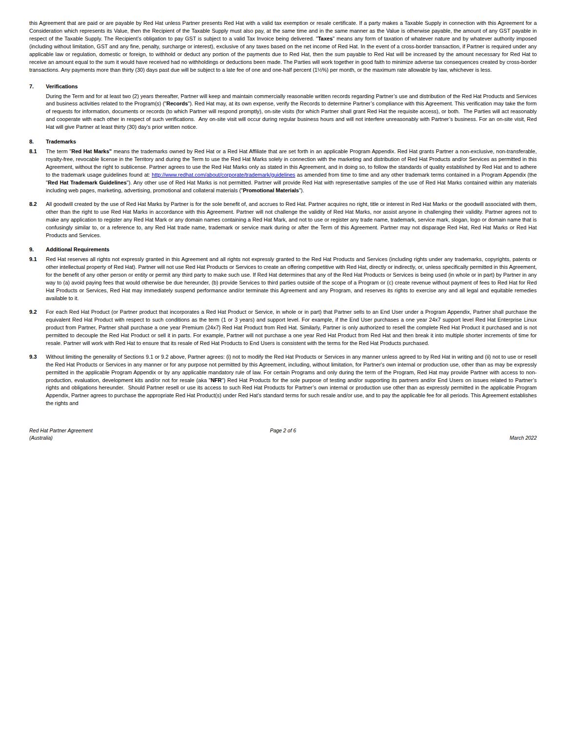this Agreement that are paid or are payable by Red Hat unless Partner presents Red Hat with a valid tax exemption or resale certificate. If a party makes a Taxable Supply in connection with this Agreement for a Consideration which represents its Value, then the Recipient of the Taxable Supply must also pay, at the same time and in the same manner as the Value is otherwise payable, the amount of any GST payable in respect of the Taxable Supply. The Recipient’s obligation to pay GST is subject to a valid Tax Invoice being delivered. "Taxes" means any form of taxation of whatever nature and by whatever authority imposed (including without limitation, GST and any fine, penalty, surcharge or interest), exclusive of any taxes based on the net income of Red Hat. In the event of a cross-border transaction, if Partner is required under any applicable law or regulation, domestic or foreign, to withhold or deduct any portion of the payments due to Red Hat, then the sum payable to Red Hat will be increased by the amount necessary for Red Hat to receive an amount equal to the sum it would have received had no withholdings or deductions been made. The Parties will work together in good faith to minimize adverse tax consequences created by cross-border transactions. Any payments more than thirty (30) days past due will be subject to a late fee of one and one-half percent (1½%) per month, or the maximum rate allowable by law, whichever is less.
7.
Verifications
During the Term and for at least two (2) years thereafter, Partner will keep and maintain commercially reasonable written records regarding Partner’s use and distribution of the Red Hat Products and Services and business activities related to the Program(s) ("Records"). Red Hat may, at its own expense, verify the Records to determine Partner’s compliance with this Agreement. This verification may take the form of requests for information, documents or records (to which Partner will respond promptly), on-site visits (for which Partner shall grant Red Hat the requisite access), or both. The Parties will act reasonably and cooperate with each other in respect of such verifications. Any on-site visit will occur during regular business hours and will not interfere unreasonably with Partner’s business. For an on-site visit, Red Hat will give Partner at least thirty (30) day’s prior written notice.
8.
Trademarks
8.1
The term "Red Hat Marks" means the trademarks owned by Red Hat or a Red Hat Affiliate that are set forth in an applicable Program Appendix. Red Hat grants Partner a non-exclusive, non-transferable, royalty-free, revocable license in the Territory and during the Term to use the Red Hat Marks solely in connection with the marketing and distribution of Red Hat Products and/or Services as permitted in this Agreement, without the right to sublicense. Partner agrees to use the Red Hat Marks only as stated in this Agreement, and in doing so, to follow the standards of quality established by Red Hat and to adhere to the trademark usage guidelines found at: http://www.redhat.com/about/corporate/trademark/guidelines as amended from time to time and any other trademark terms contained in a Program Appendix (the "Red Hat Trademark Guidelines"). Any other use of Red Hat Marks is not permitted. Partner will provide Red Hat with representative samples of the use of Red Hat Marks contained within any materials including web pages, marketing, advertising, promotional and collateral materials ("Promotional Materials").
8.2
All goodwill created by the use of Red Hat Marks by Partner is for the sole benefit of, and accrues to Red Hat. Partner acquires no right, title or interest in Red Hat Marks or the goodwill associated with them, other than the right to use Red Hat Marks in accordance with this Agreement. Partner will not challenge the validity of Red Hat Marks, nor assist anyone in challenging their validity. Partner agrees not to make any application to register any Red Hat Mark or any domain names containing a Red Hat Mark, and not to use or register any trade name, trademark, service mark, slogan, logo or domain name that is confusingly similar to, or a reference to, any Red Hat trade name, trademark or service mark during or after the Term of this Agreement. Partner may not disparage Red Hat, Red Hat Marks or Red Hat Products and Services.
9.
Additional Requirements
9.1
Red Hat reserves all rights not expressly granted in this Agreement and all rights not expressly granted to the Red Hat Products and Services (including rights under any trademarks, copyrights, patents or other intellectual property of Red Hat). Partner will not use Red Hat Products or Services to create an offering competitive with Red Hat, directly or indirectly, or, unless specifically permitted in this Agreement, for the benefit of any other person or entity or permit any third party to make such use. If Red Hat determines that any of the Red Hat Products or Services is being used (in whole or in part) by Partner in any way to (a) avoid paying fees that would otherwise be due hereunder, (b) provide Services to third parties outside of the scope of a Program or (c) create revenue without payment of fees to Red Hat for Red Hat Products or Services, Red Hat may immediately suspend performance and/or terminate this Agreement and any Program, and reserves its rights to exercise any and all legal and equitable remedies available to it.
9.2
For each Red Hat Product (or Partner product that incorporates a Red Hat Product or Service, in whole or in part) that Partner sells to an End User under a Program Appendix, Partner shall purchase the equivalent Red Hat Product with respect to such conditions as the term (1 or 3 years) and support level. For example, if the End User purchases a one year 24x7 support level Red Hat Enterprise Linux product from Partner, Partner shall purchase a one year Premium (24x7) Red Hat Product from Red Hat. Similarly, Partner is only authorized to resell the complete Red Hat Product it purchased and is not permitted to decouple the Red Hat Product or sell it in parts. For example, Partner will not purchase a one year Red Hat Product from Red Hat and then break it into multiple shorter increments of time for resale. Partner will work with Red Hat to ensure that its resale of Red Hat Products to End Users is consistent with the terms for the Red Hat Products purchased.
9.3
Without limiting the generality of Sections 9.1 or 9.2 above, Partner agrees: (i) not to modify the Red Hat Products or Services in any manner unless agreed to by Red Hat in writing and (ii) not to use or resell the Red Hat Products or Services in any manner or for any purpose not permitted by this Agreement, including, without limitation, for Partner's own internal or production use, other than as may be expressly permitted in the applicable Program Appendix or by any applicable mandatory rule of law. For certain Programs and only during the term of the Program, Red Hat may provide Partner with access to non-production, evaluation, development kits and/or not for resale (aka "NFR") Red Hat Products for the sole purpose of testing and/or supporting its partners and/or End Users on issues related to Partner’s rights and obligations hereunder. Should Partner resell or use its access to such Red Hat Products for Partner’s own internal or production use other than as expressly permitted in the applicable Program Appendix, Partner agrees to purchase the appropriate Red Hat Product(s) under Red Hat’s standard terms for such resale and/or use, and to pay the applicable fee for all periods. This Agreement establishes the rights and
Red Hat Partner Agreement
(Australia)
Page 2 of 6
March 2022